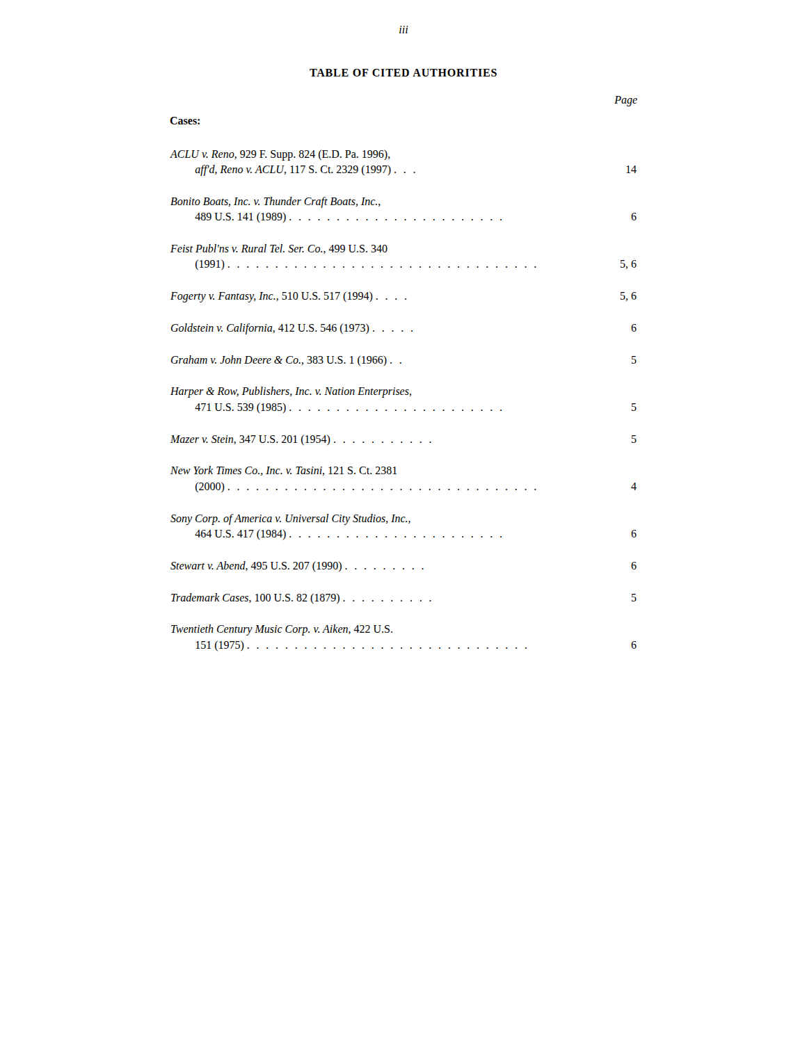iii
TABLE OF CITED AUTHORITIES
Page
Cases:
| ACLU v. Reno , 929 F. Supp. 824 (E.D. Pa. 1996), aff'd , Reno v. ACLU , 117 S. Ct. 2329 (1997) . . . | 14 |
| Bonito Boats, Inc. v. Thunder Craft Boats, Inc. , 489 U.S. 141 (1989) . . . . . . . . . . . . . . . . . . . . . . . | 6 |
| Feist Publ'ns v. Rural Tel. Ser. Co. , 499 U.S. 340 (1991) . . . . . . . . . . . . . . . . . . . . . . . . . . . . . . . . . | 5, 6 |
| Fogerty v. Fantasy, Inc. , 510 U.S. 517 (1994) . . . . | 5, 6 |
| Goldstein v. California , 412 U.S. 546 (1973) . . . . . | 6 |
| Graham v. John Deere & Co. , 383 U.S. 1 (1966) . . | 5 |
| Harper & Row, Publishers, Inc. v. Nation Enterprises , 471 U.S. 539 (1985) . . . . . . . . . . . . . . . . . . . . . . . | 5 |
| Mazer v. Stein , 347 U.S. 201 (1954) . . . . . . . . . . . | 5 |
| New York Times Co., Inc. v. Tasini , 121 S. Ct. 2381 (2000) . . . . . . . . . . . . . . . . . . . . . . . . . . . . . . . . . | 4 |
| Sony Corp. of America v. Universal City Studios, Inc. , 464 U.S. 417 (1984) . . . . . . . . . . . . . . . . . . . . . . . | 6 |
| Stewart v. Abend , 495 U.S. 207 (1990) . . . . . . . . . | 6 |
| Trademark Cases , 100 U.S. 82 (1879) . . . . . . . . . . | 5 |
| Twentieth Century Music Corp. v. Aiken , 422 U.S. 151 (1975) . . . . . . . . . . . . . . . . . . . . . . . . . . . . . . | 6 |